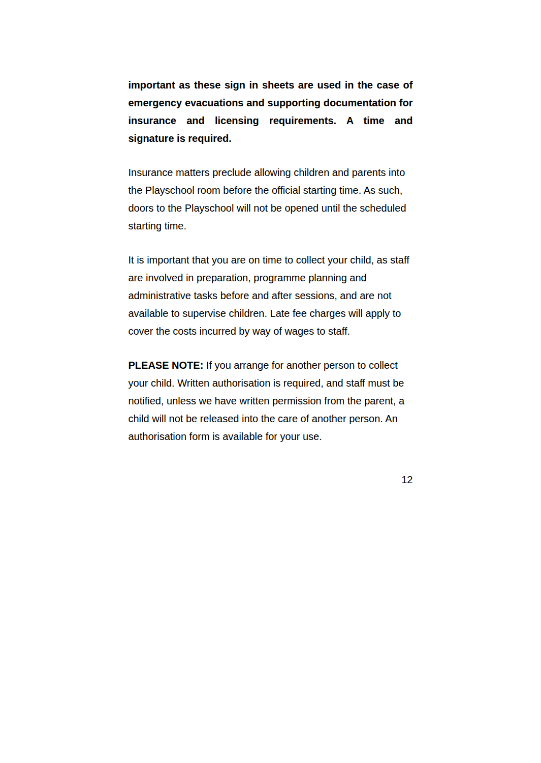important as these sign in sheets are used in the case of emergency evacuations and supporting documentation for insurance and licensing requirements. A time and signature is required.
Insurance matters preclude allowing children and parents into the Playschool room before the official starting time. As such, doors to the Playschool will not be opened until the scheduled starting time.
It is important that you are on time to collect your child, as staff are involved in preparation, programme planning and administrative tasks before and after sessions, and are not available to supervise children. Late fee charges will apply to cover the costs incurred by way of wages to staff.
PLEASE NOTE: If you arrange for another person to collect your child. Written authorisation is required, and staff must be notified, unless we have written permission from the parent, a child will not be released into the care of another person. An authorisation form is available for your use.
12